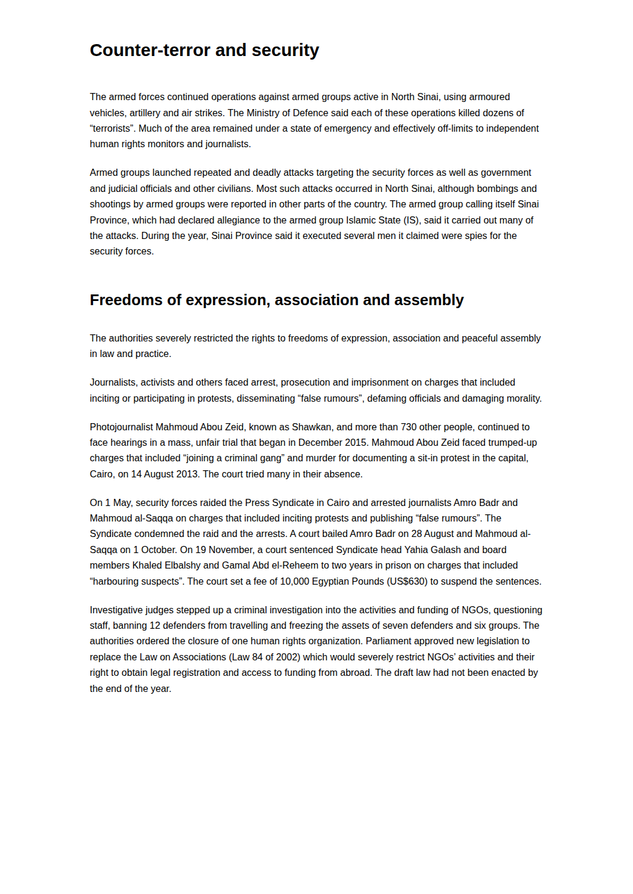Counter-terror and security
The armed forces continued operations against armed groups active in North Sinai, using armoured vehicles, artillery and air strikes. The Ministry of Defence said each of these operations killed dozens of “terrorists”. Much of the area remained under a state of emergency and effectively off-limits to independent human rights monitors and journalists.
Armed groups launched repeated and deadly attacks targeting the security forces as well as government and judicial officials and other civilians. Most such attacks occurred in North Sinai, although bombings and shootings by armed groups were reported in other parts of the country. The armed group calling itself Sinai Province, which had declared allegiance to the armed group Islamic State (IS), said it carried out many of the attacks. During the year, Sinai Province said it executed several men it claimed were spies for the security forces.
Freedoms of expression, association and assembly
The authorities severely restricted the rights to freedoms of expression, association and peaceful assembly in law and practice.
Journalists, activists and others faced arrest, prosecution and imprisonment on charges that included inciting or participating in protests, disseminating “false rumours”, defaming officials and damaging morality.
Photojournalist Mahmoud Abou Zeid, known as Shawkan, and more than 730 other people, continued to face hearings in a mass, unfair trial that began in December 2015. Mahmoud Abou Zeid faced trumped-up charges that included “joining a criminal gang” and murder for documenting a sit-in protest in the capital, Cairo, on 14 August 2013. The court tried many in their absence.
On 1 May, security forces raided the Press Syndicate in Cairo and arrested journalists Amro Badr and Mahmoud al-Saqqa on charges that included inciting protests and publishing “false rumours”. The Syndicate condemned the raid and the arrests. A court bailed Amro Badr on 28 August and Mahmoud al-Saqqa on 1 October. On 19 November, a court sentenced Syndicate head Yahia Galash and board members Khaled Elbalshy and Gamal Abd el-Reheem to two years in prison on charges that included “harbouring suspects”. The court set a fee of 10,000 Egyptian Pounds (US$630) to suspend the sentences.
Investigative judges stepped up a criminal investigation into the activities and funding of NGOs, questioning staff, banning 12 defenders from travelling and freezing the assets of seven defenders and six groups. The authorities ordered the closure of one human rights organization. Parliament approved new legislation to replace the Law on Associations (Law 84 of 2002) which would severely restrict NGOs’ activities and their right to obtain legal registration and access to funding from abroad. The draft law had not been enacted by the end of the year.